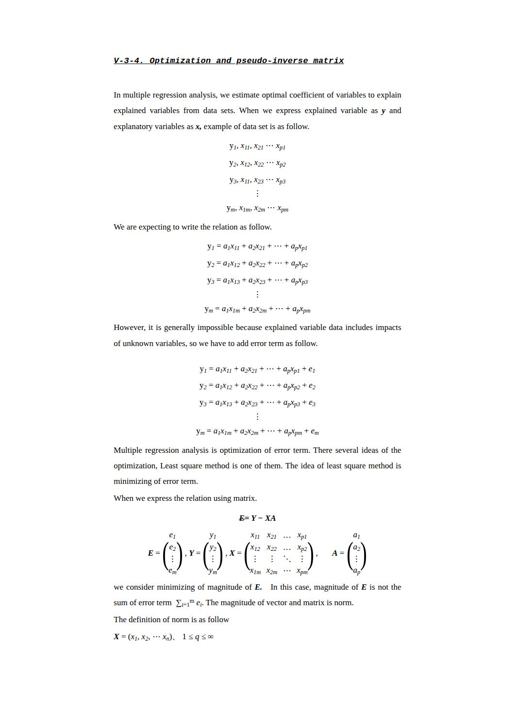V-3-4. Optimization and pseudo-inverse matrix
In multiple regression analysis, we estimate optimal coefficient of variables to explain explained variables from data sets. When we express explained variable as y and explanatory variables as x, example of data set is as follow.
y1, x11, x21 ⋯ xp1
y2, x12, x22 ⋯ xp2
y3, x11, x23 ⋯ xp3
⋮
ym, x1m, x2m ⋯ xpm
We are expecting to write the relation as follow.
y1 = a1x11 + a2x21 + ⋯ + apxp1
y2 = a1x12 + a2x22 + ⋯ + apxp2
y3 = a1x13 + a2x23 + ⋯ + apxp3
⋮
ym = a1x1m + a2x2m + ⋯ + apxpm
However, it is generally impossible because explained variable data includes impacts of unknown variables, so we have to add error term as follow.
y1 = a1x11 + a2x21 + ⋯ + apxp1 + e1
y2 = a1x12 + a2x22 + ⋯ + apxp2 + e2
y3 = a1x13 + a2x23 + ⋯ + apxp3 + e3
⋮
ym = a1x1m + a2x2m + ⋯ + apxpm + em
Multiple regression analysis is optimization of error term. There several ideas of the optimization, Least square method is one of them. The idea of least square method is minimizing of error term.
When we express the relation using matrix.
E= Y − XA
| E = | / e 1 / / e 2 / / ⋮ / / e m / | , | Y = | / y 1 / / y 2 / / ⋮ / / y m / | , | X = | / x 11 / x 21 / … / x p1 / / x 12 / x 22 / … / x p2 / / ⋮ / ⋮ / ⋱ / ⋮ / / x 1m / x 2m / ⋯ / x pm / | , | A = | / a 1 / / a 2 / / ⋮ / / a p / |
we consider minimizing of magnitude of E. In this case, magnitude of E is not the sum of error term ∑i=1m ei. The magnitude of vector and matrix is norm.
The definition of norm is as follow
X = (x1, x2, ⋯ xn)、 1 ≤ q ≤ ∞